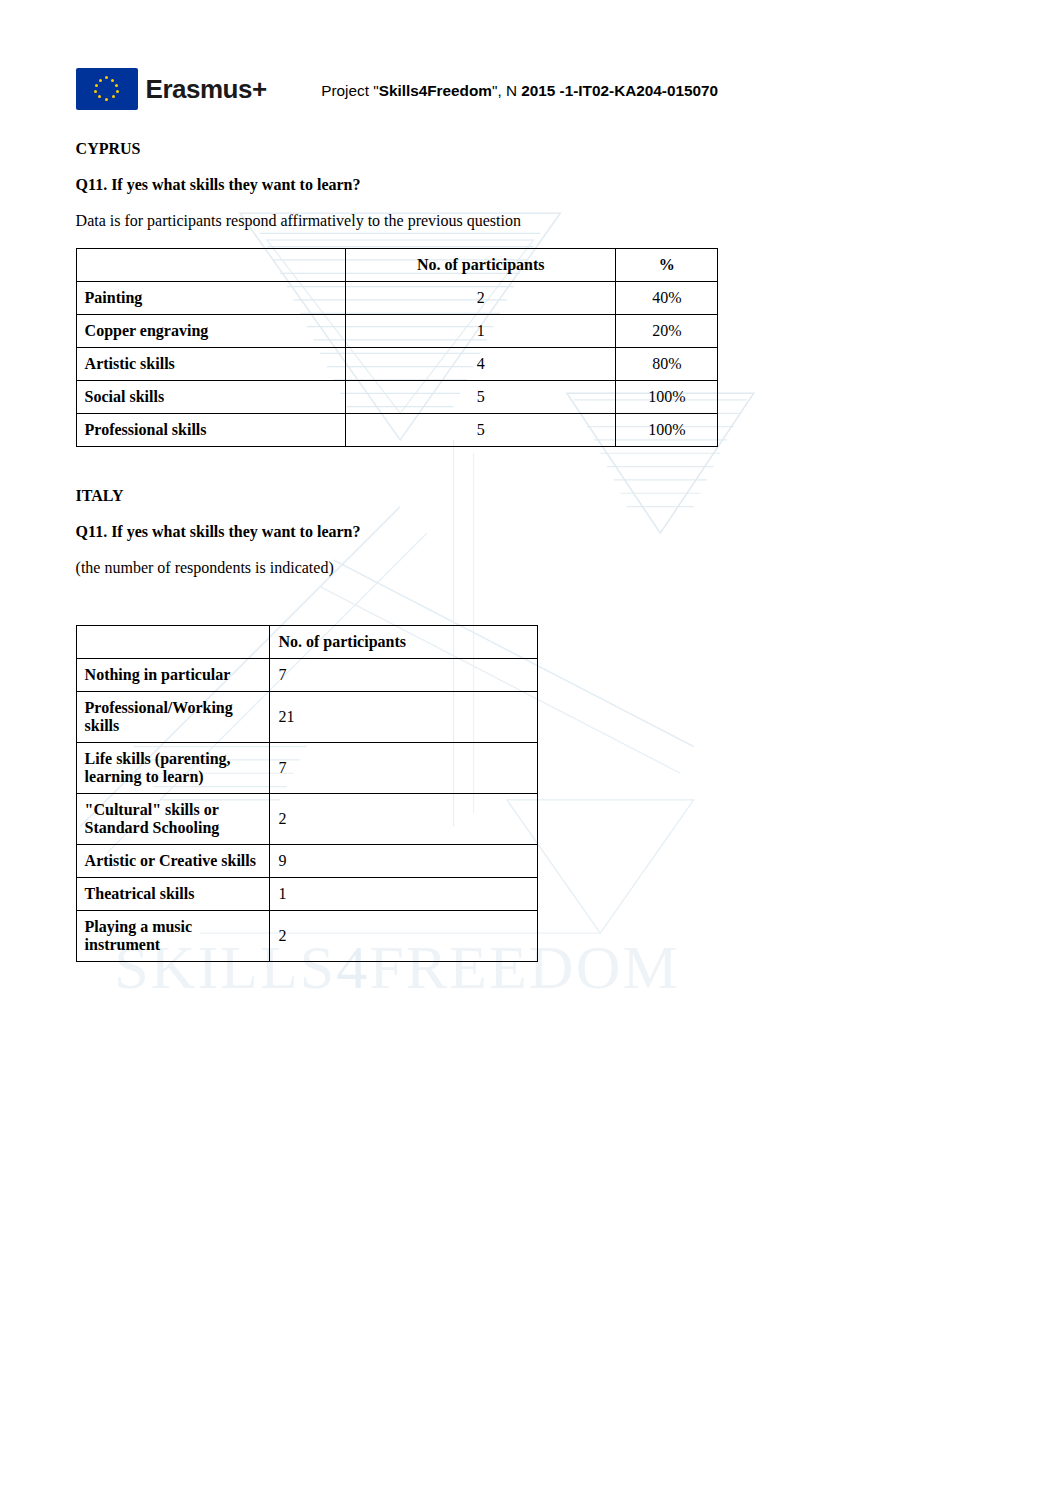SKILLS4 FREEDOM
Erasmus+
Project "Skills4Freedom", N 2015 -1-IT02-KA204-015070
CYPRUS
Q11. If yes what skills they want to learn?
Data is for participants respond affirmatively to the previous question
| | No. of participants | % |
| --- | --- | --- |
| Painting | 2 | 40% |
| Copper engraving | 1 | 20% |
| Artistic skills | 4 | 80% |
| Social skills | 5 | 100% |
| Professional skills | 5 | 100% |
ITALY
Q11. If yes what skills they want to learn?
(the number of respondents is indicated)
| | No. of participants |
| --- | --- |
| Nothing in particular | 7 |
| Professional/Working skills | 21 |
| Life skills (parenting, learning to learn) | 7 |
| "Cultural" skills or Standard Schooling | 2 |
| Artistic or Creative skills | 9 |
| Theatrical skills | 1 |
| Playing a music instrument | 2 |